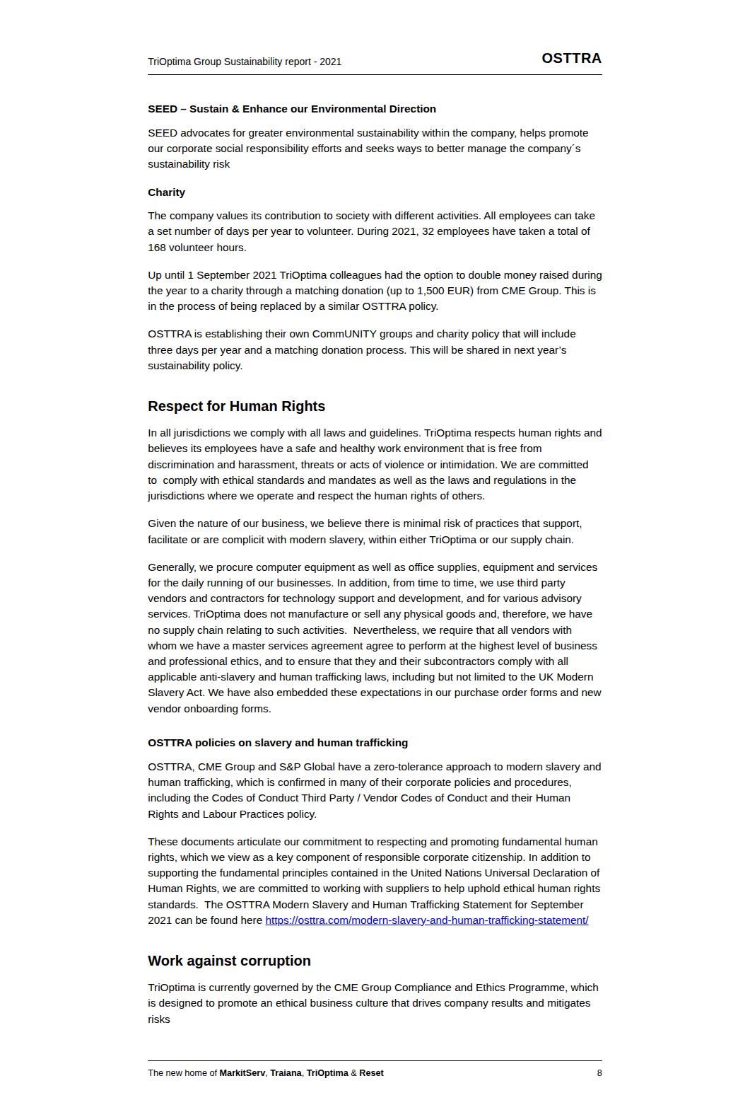TriOptima Group Sustainability report - 2021
OSTTRA
SEED – Sustain & Enhance our Environmental Direction
SEED advocates for greater environmental sustainability within the company, helps promote our corporate social responsibility efforts and seeks ways to better manage the company´s sustainability risk
Charity
The company values its contribution to society with different activities. All employees can take a set number of days per year to volunteer. During 2021, 32 employees have taken a total of 168 volunteer hours.
Up until 1 September 2021 TriOptima colleagues had the option to double money raised during the year to a charity through a matching donation (up to 1,500 EUR) from CME Group. This is in the process of being replaced by a similar OSTTRA policy.
OSTTRA is establishing their own CommUNITY groups and charity policy that will include three days per year and a matching donation process. This will be shared in next year’s sustainability policy.
Respect for Human Rights
In all jurisdictions we comply with all laws and guidelines. TriOptima respects human rights and believes its employees have a safe and healthy work environment that is free from discrimination and harassment, threats or acts of violence or intimidation. We are committed to comply with ethical standards and mandates as well as the laws and regulations in the jurisdictions where we operate and respect the human rights of others.
Given the nature of our business, we believe there is minimal risk of practices that support, facilitate or are complicit with modern slavery, within either TriOptima or our supply chain.
Generally, we procure computer equipment as well as office supplies, equipment and services for the daily running of our businesses. In addition, from time to time, we use third party vendors and contractors for technology support and development, and for various advisory services. TriOptima does not manufacture or sell any physical goods and, therefore, we have no supply chain relating to such activities. Nevertheless, we require that all vendors with whom we have a master services agreement agree to perform at the highest level of business and professional ethics, and to ensure that they and their subcontractors comply with all applicable anti-slavery and human trafficking laws, including but not limited to the UK Modern Slavery Act. We have also embedded these expectations in our purchase order forms and new vendor onboarding forms.
OSTTRA policies on slavery and human trafficking
OSTTRA, CME Group and S&P Global have a zero-tolerance approach to modern slavery and human trafficking, which is confirmed in many of their corporate policies and procedures, including the Codes of Conduct Third Party / Vendor Codes of Conduct and their Human Rights and Labour Practices policy.
These documents articulate our commitment to respecting and promoting fundamental human rights, which we view as a key component of responsible corporate citizenship. In addition to supporting the fundamental principles contained in the United Nations Universal Declaration of Human Rights, we are committed to working with suppliers to help uphold ethical human rights standards. The OSTTRA Modern Slavery and Human Trafficking Statement for September 2021 can be found here https://osttra.com/modern-slavery-and-human-trafficking-statement/
Work against corruption
TriOptima is currently governed by the CME Group Compliance and Ethics Programme, which is designed to promote an ethical business culture that drives company results and mitigates risks
The new home of MarkitServ, Traiana, TriOptima & Reset
8